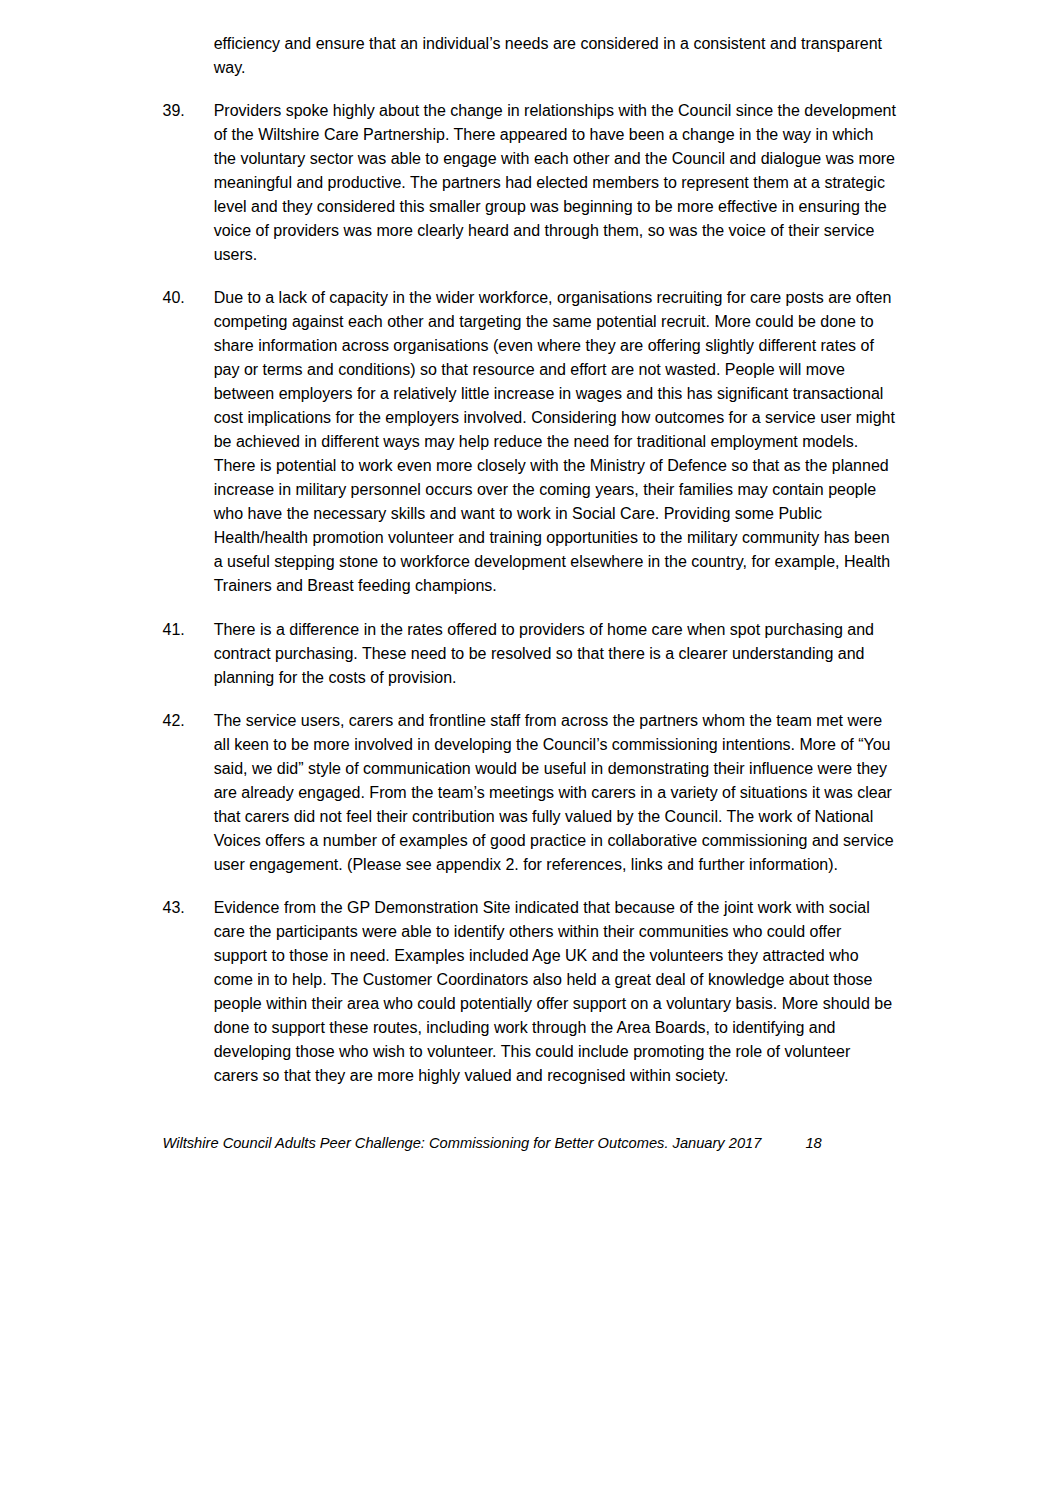efficiency and ensure that an individual’s needs are considered in a consistent and transparent way.
39. Providers spoke highly about the change in relationships with the Council since the development of the Wiltshire Care Partnership. There appeared to have been a change in the way in which the voluntary sector was able to engage with each other and the Council and dialogue was more meaningful and productive. The partners had elected members to represent them at a strategic level and they considered this smaller group was beginning to be more effective in ensuring the voice of providers was more clearly heard and through them, so was the voice of their service users.
40. Due to a lack of capacity in the wider workforce, organisations recruiting for care posts are often competing against each other and targeting the same potential recruit. More could be done to share information across organisations (even where they are offering slightly different rates of pay or terms and conditions) so that resource and effort are not wasted. People will move between employers for a relatively little increase in wages and this has significant transactional cost implications for the employers involved. Considering how outcomes for a service user might be achieved in different ways may help reduce the need for traditional employment models. There is potential to work even more closely with the Ministry of Defence so that as the planned increase in military personnel occurs over the coming years, their families may contain people who have the necessary skills and want to work in Social Care. Providing some Public Health/health promotion volunteer and training opportunities to the military community has been a useful stepping stone to workforce development elsewhere in the country, for example, Health Trainers and Breast feeding champions.
41. There is a difference in the rates offered to providers of home care when spot purchasing and contract purchasing. These need to be resolved so that there is a clearer understanding and planning for the costs of provision.
42. The service users, carers and frontline staff from across the partners whom the team met were all keen to be more involved in developing the Council’s commissioning intentions. More of “You said, we did” style of communication would be useful in demonstrating their influence were they are already engaged. From the team’s meetings with carers in a variety of situations it was clear that carers did not feel their contribution was fully valued by the Council. The work of National Voices offers a number of examples of good practice in collaborative commissioning and service user engagement. (Please see appendix 2. for references, links and further information).
43. Evidence from the GP Demonstration Site indicated that because of the joint work with social care the participants were able to identify others within their communities who could offer support to those in need. Examples included Age UK and the volunteers they attracted who come in to help. The Customer Coordinators also held a great deal of knowledge about those people within their area who could potentially offer support on a voluntary basis. More should be done to support these routes, including work through the Area Boards, to identifying and developing those who wish to volunteer. This could include promoting the role of volunteer carers so that they are more highly valued and recognised within society.
Wiltshire Council Adults Peer Challenge: Commissioning for Better Outcomes. January 201718